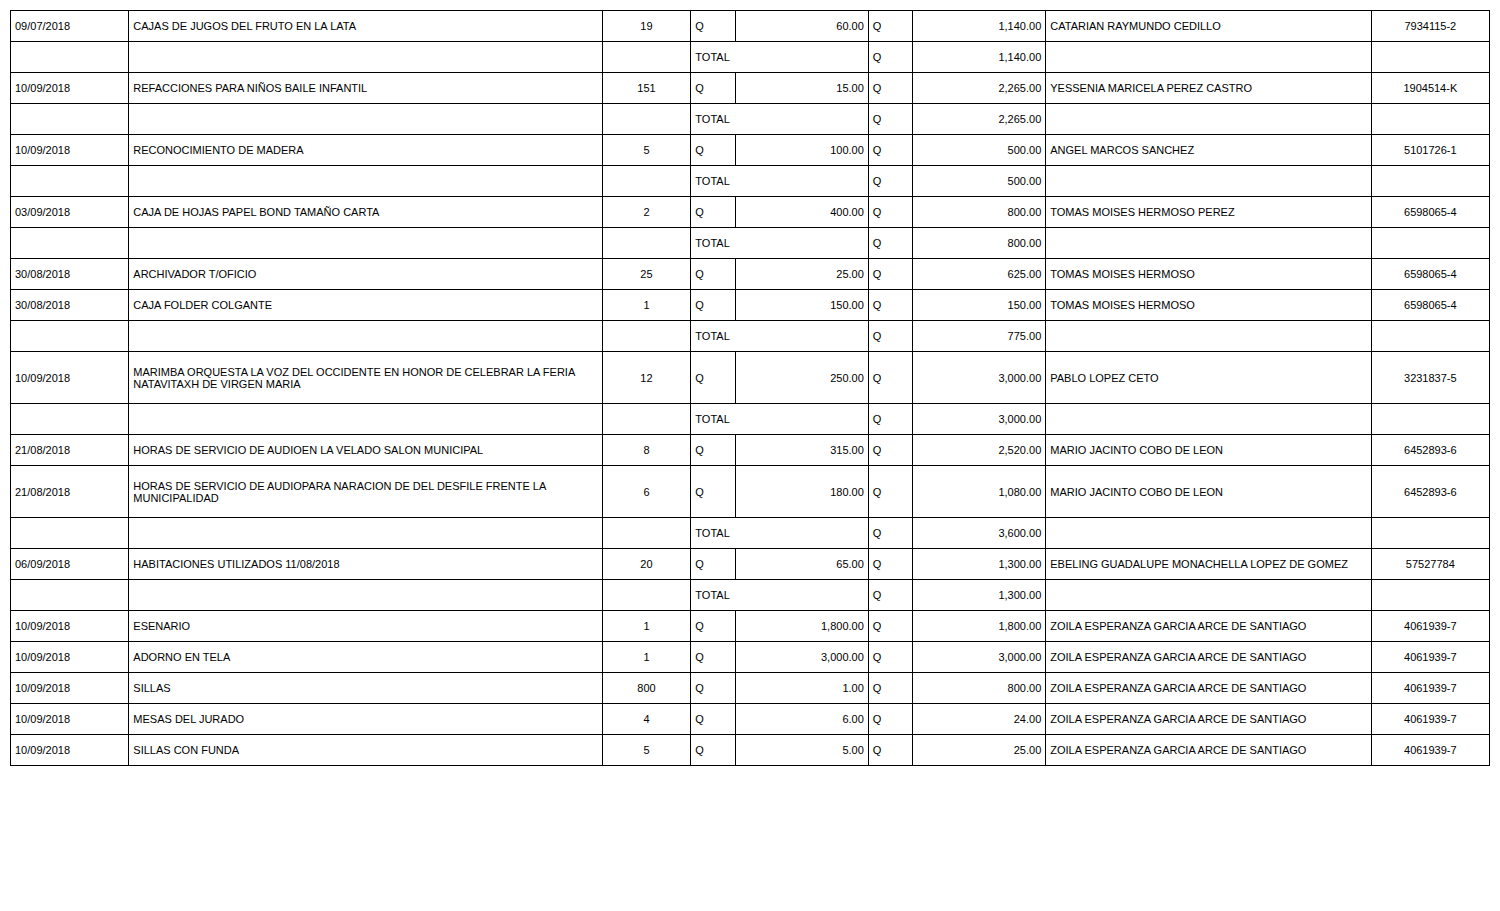| 09/07/2018 | CAJAS DE JUGOS DEL FRUTO EN LA LATA | 19 | Q | 60.00 | Q | 1,140.00 | CATARIAN RAYMUNDO CEDILLO | 7934115-2 |
| | | | TOTAL | Q | 1,140.00 | | |
| 10/09/2018 | REFACCIONES PARA NIÑOS BAILE INFANTIL | 151 | Q | 15.00 | Q | 2,265.00 | YESSENIA MARICELA PEREZ CASTRO | 1904514-K |
| | | | TOTAL | Q | 2,265.00 | | |
| 10/09/2018 | RECONOCIMIENTO DE MADERA | 5 | Q | 100.00 | Q | 500.00 | ANGEL MARCOS SANCHEZ | 5101726-1 |
| | | | TOTAL | Q | 500.00 | | |
| 03/09/2018 | CAJA DE HOJAS PAPEL BOND TAMAÑO CARTA | 2 | Q | 400.00 | Q | 800.00 | TOMAS MOISES HERMOSO PEREZ | 6598065-4 |
| | | | TOTAL | Q | 800.00 | | |
| 30/08/2018 | ARCHIVADOR T/OFICIO | 25 | Q | 25.00 | Q | 625.00 | TOMAS MOISES HERMOSO | 6598065-4 |
| 30/08/2018 | CAJA FOLDER COLGANTE | 1 | Q | 150.00 | Q | 150.00 | TOMAS MOISES HERMOSO | 6598065-4 |
| | | | TOTAL | Q | 775.00 | | |
| 10/09/2018 | MARIMBA ORQUESTA LA VOZ DEL OCCIDENTE EN HONOR DE CELEBRAR LA FERIA NATAVITAXH DE VIRGEN MARIA | 12 | Q | 250.00 | Q | 3,000.00 | PABLO LOPEZ CETO | 3231837-5 |
| | | | TOTAL | Q | 3,000.00 | | |
| 21/08/2018 | HORAS DE SERVICIO DE AUDIOEN LA VELADO SALON MUNICIPAL | 8 | Q | 315.00 | Q | 2,520.00 | MARIO JACINTO COBO DE LEON | 6452893-6 |
| 21/08/2018 | HORAS DE SERVICIO DE AUDIOPARA NARACION DE DEL DESFILE FRENTE LA MUNICIPALIDAD | 6 | Q | 180.00 | Q | 1,080.00 | MARIO JACINTO COBO DE LEON | 6452893-6 |
| | | | TOTAL | Q | 3,600.00 | | |
| 06/09/2018 | HABITACIONES UTILIZADOS 11/08/2018 | 20 | Q | 65.00 | Q | 1,300.00 | EBELING GUADALUPE MONACHELLA LOPEZ DE GOMEZ | 57527784 |
| | | | TOTAL | Q | 1,300.00 | | |
| 10/09/2018 | ESENARIO | 1 | Q | 1,800.00 | Q | 1,800.00 | ZOILA ESPERANZA GARCIA ARCE DE SANTIAGO | 4061939-7 |
| 10/09/2018 | ADORNO EN TELA | 1 | Q | 3,000.00 | Q | 3,000.00 | ZOILA ESPERANZA GARCIA ARCE DE SANTIAGO | 4061939-7 |
| 10/09/2018 | SILLAS | 800 | Q | 1.00 | Q | 800.00 | ZOILA ESPERANZA GARCIA ARCE DE SANTIAGO | 4061939-7 |
| 10/09/2018 | MESAS DEL JURADO | 4 | Q | 6.00 | Q | 24.00 | ZOILA ESPERANZA GARCIA ARCE DE SANTIAGO | 4061939-7 |
| 10/09/2018 | SILLAS CON FUNDA | 5 | Q | 5.00 | Q | 25.00 | ZOILA ESPERANZA GARCIA ARCE DE SANTIAGO | 4061939-7 |